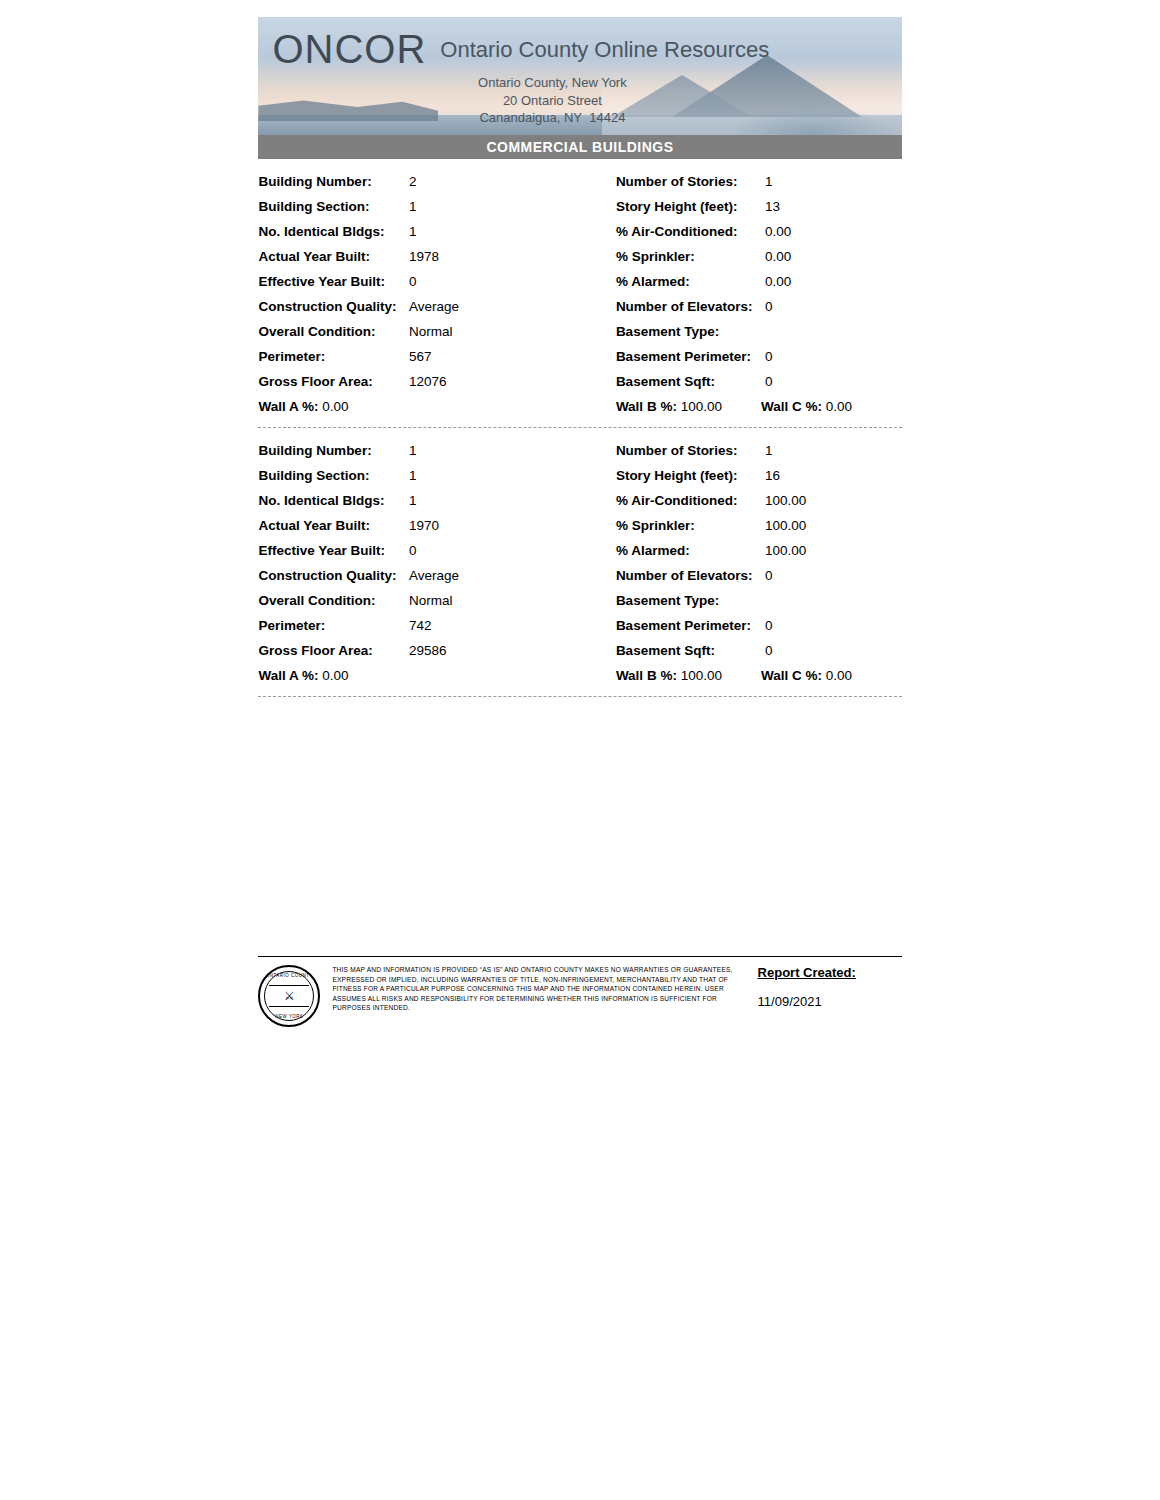ONCOR Ontario County Online Resources
Ontario County, New York
20 Ontario Street
Canandaigua, NY 14424
COMMERCIAL BUILDINGS
| Building Number: | 2 | Number of Stories: | 1 |
| Building Section: | 1 | Story Height (feet): | 13 |
| No. Identical Bldgs: | 1 | % Air-Conditioned: | 0.00 |
| Actual Year Built: | 1978 | % Sprinkler: | 0.00 |
| Effective Year Built: | 0 | % Alarmed: | 0.00 |
| Construction Quality: | Average | Number of Elevators: | 0 |
| Overall Condition: | Normal | Basement Type: | |
| Perimeter: | 567 | Basement Perimeter: | 0 |
| Gross Floor Area: | 12076 | Basement Sqft: | 0 |
| Wall A %: 0.00 | Wall B %: 100.00 | Wall C %: 0.00 |
| Building Number: | 1 | Number of Stories: | 1 |
| Building Section: | 1 | Story Height (feet): | 16 |
| No. Identical Bldgs: | 1 | % Air-Conditioned: | 100.00 |
| Actual Year Built: | 1970 | % Sprinkler: | 100.00 |
| Effective Year Built: | 0 | % Alarmed: | 100.00 |
| Construction Quality: | Average | Number of Elevators: | 0 |
| Overall Condition: | Normal | Basement Type: | |
| Perimeter: | 742 | Basement Perimeter: | 0 |
| Gross Floor Area: | 29586 | Basement Sqft: | 0 |
| Wall A %: 0.00 | Wall B %: 100.00 | Wall C %: 0.00 |
ONTARIO COUNTY
⚔
NEW YORK
This map and information is provided “as is” and Ontario County makes no warranties or guarantees, expressed or implied, including warranties of title, non-infringement, merchantability and that of fitness for a particular purpose concerning this map and the information contained herein. User assumes all risks and responsibility for determining whether this information is sufficient for purposes intended.
Report Created:
11/09/2021